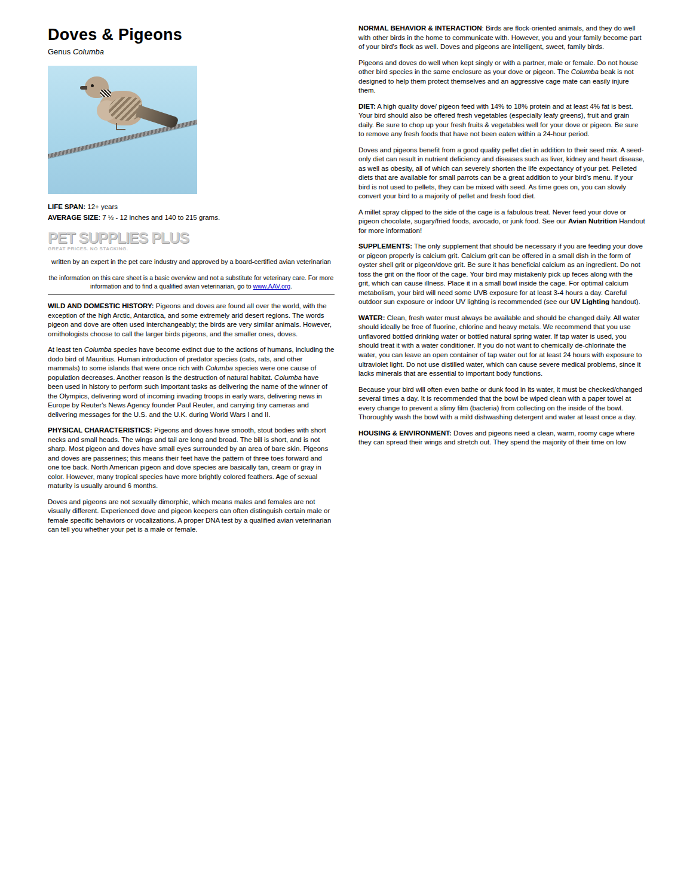Doves & Pigeons
Genus Columba
LIFE SPAN: 12+ years
AVERAGE SIZE: 7 ½ - 12 inches and 140 to 215 grams.
PET SUPPLIES PLUS
GREAT PRICES. NO STACKING.
written by an expert in the pet care industry and approved by a board-certified avian veterinarian
the information on this care sheet is a basic overview and not a substitute for veterinary care. For more information and to find a qualified avian veterinarian, go to www.AAV.org.
WILD AND DOMESTIC HISTORY: Pigeons and doves are found all over the world, with the exception of the high Arctic, Antarctica, and some extremely arid desert regions. The words pigeon and dove are often used interchangeably; the birds are very similar animals. However, ornithologists choose to call the larger birds pigeons, and the smaller ones, doves.
At least ten Columba species have become extinct due to the actions of humans, including the dodo bird of Mauritius. Human introduction of predator species (cats, rats, and other mammals) to some islands that were once rich with Columba species were one cause of population decreases. Another reason is the destruction of natural habitat. Columba have been used in history to perform such important tasks as delivering the name of the winner of the Olympics, delivering word of incoming invading troops in early wars, delivering news in Europe by Reuter's News Agency founder Paul Reuter, and carrying tiny cameras and delivering messages for the U.S. and the U.K. during World Wars I and II.
PHYSICAL CHARACTERISTICS: Pigeons and doves have smooth, stout bodies with short necks and small heads. The wings and tail are long and broad. The bill is short, and is not sharp. Most pigeon and doves have small eyes surrounded by an area of bare skin. Pigeons and doves are passerines; this means their feet have the pattern of three toes forward and one toe back. North American pigeon and dove species are basically tan, cream or gray in color. However, many tropical species have more brightly colored feathers. Age of sexual maturity is usually around 6 months.
Doves and pigeons are not sexually dimorphic, which means males and females are not visually different. Experienced dove and pigeon keepers can often distinguish certain male or female specific behaviors or vocalizations. A proper DNA test by a qualified avian veterinarian can tell you whether your pet is a male or female.
NORMAL BEHAVIOR & INTERACTION: Birds are flock-oriented animals, and they do well with other birds in the home to communicate with. However, you and your family become part of your bird's flock as well. Doves and pigeons are intelligent, sweet, family birds.
Pigeons and doves do well when kept singly or with a partner, male or female. Do not house other bird species in the same enclosure as your dove or pigeon. The Columba beak is not designed to help them protect themselves and an aggressive cage mate can easily injure them.
DIET: A high quality dove/ pigeon feed with 14% to 18% protein and at least 4% fat is best. Your bird should also be offered fresh vegetables (especially leafy greens), fruit and grain daily. Be sure to chop up your fresh fruits & vegetables well for your dove or pigeon. Be sure to remove any fresh foods that have not been eaten within a 24-hour period.
Doves and pigeons benefit from a good quality pellet diet in addition to their seed mix. A seed-only diet can result in nutrient deficiency and diseases such as liver, kidney and heart disease, as well as obesity, all of which can severely shorten the life expectancy of your pet. Pelleted diets that are available for small parrots can be a great addition to your bird's menu. If your bird is not used to pellets, they can be mixed with seed. As time goes on, you can slowly convert your bird to a majority of pellet and fresh food diet.
A millet spray clipped to the side of the cage is a fabulous treat. Never feed your dove or pigeon chocolate, sugary/fried foods, avocado, or junk food. See our Avian Nutrition Handout for more information!
SUPPLEMENTS: The only supplement that should be necessary if you are feeding your dove or pigeon properly is calcium grit. Calcium grit can be offered in a small dish in the form of oyster shell grit or pigeon/dove grit. Be sure it has beneficial calcium as an ingredient. Do not toss the grit on the floor of the cage. Your bird may mistakenly pick up feces along with the grit, which can cause illness. Place it in a small bowl inside the cage. For optimal calcium metabolism, your bird will need some UVB exposure for at least 3-4 hours a day. Careful outdoor sun exposure or indoor UV lighting is recommended (see our UV Lighting handout).
WATER: Clean, fresh water must always be available and should be changed daily. All water should ideally be free of fluorine, chlorine and heavy metals. We recommend that you use unflavored bottled drinking water or bottled natural spring water. If tap water is used, you should treat it with a water conditioner. If you do not want to chemically de-chlorinate the water, you can leave an open container of tap water out for at least 24 hours with exposure to ultraviolet light. Do not use distilled water, which can cause severe medical problems, since it lacks minerals that are essential to important body functions.
Because your bird will often even bathe or dunk food in its water, it must be checked/changed several times a day. It is recommended that the bowl be wiped clean with a paper towel at every change to prevent a slimy film (bacteria) from collecting on the inside of the bowl. Thoroughly wash the bowl with a mild dishwashing detergent and water at least once a day.
HOUSING & ENVIRONMENT: Doves and pigeons need a clean, warm, roomy cage where they can spread their wings and stretch out. They spend the majority of their time on low